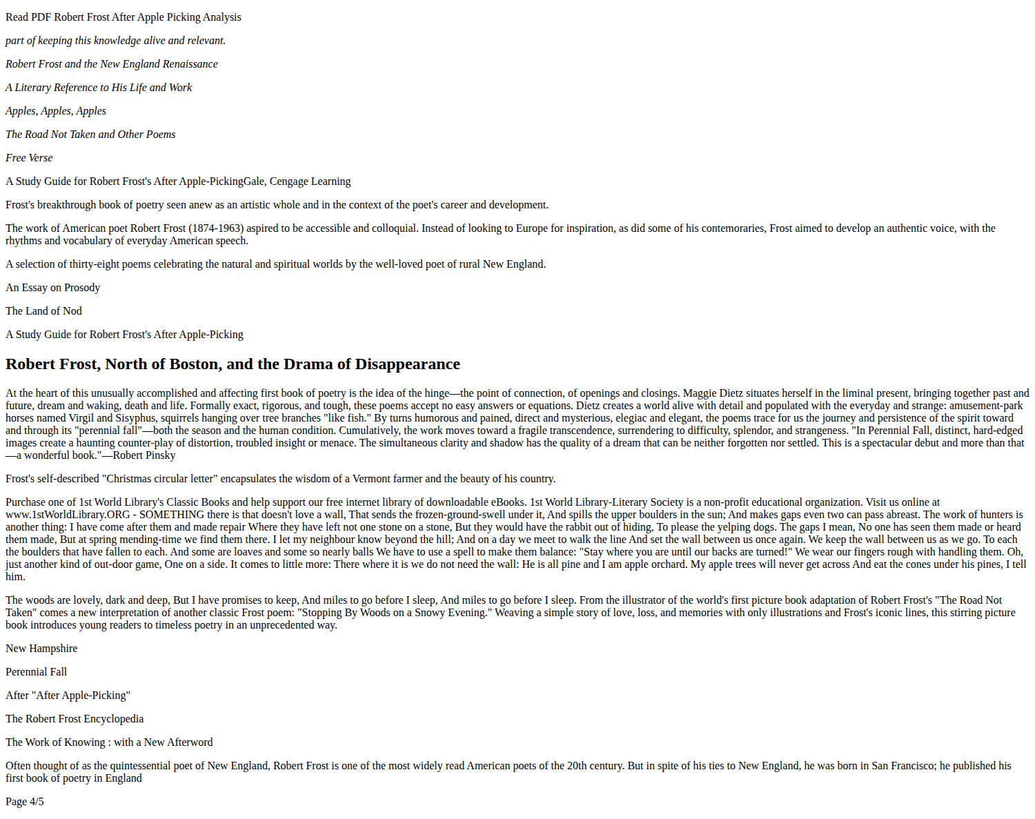Read PDF Robert Frost After Apple Picking Analysis
part of keeping this knowledge alive and relevant.
Robert Frost and the New England Renaissance
A Literary Reference to His Life and Work
Apples, Apples, Apples
The Road Not Taken and Other Poems
Free Verse
A Study Guide for Robert Frost's After Apple-PickingGale, Cengage Learning
Frost's breakthrough book of poetry seen anew as an artistic whole and in the context of the poet's career and development.
The work of American poet Robert Frost (1874-1963) aspired to be accessible and colloquial. Instead of looking to Europe for inspiration, as did some of his contemoraries, Frost aimed to develop an authentic voice, with the rhythms and vocabulary of everyday American speech.
A selection of thirty-eight poems celebrating the natural and spiritual worlds by the well-loved poet of rural New England.
An Essay on Prosody
The Land of Nod
A Study Guide for Robert Frost's After Apple-Picking
Robert Frost, North of Boston, and the Drama of Disappearance
At the heart of this unusually accomplished and affecting first book of poetry is the idea of the hinge—the point of connection, of openings and closings. Maggie Dietz situates herself in the liminal present, bringing together past and future, dream and waking, death and life. Formally exact, rigorous, and tough, these poems accept no easy answers or equations. Dietz creates a world alive with detail and populated with the everyday and strange: amusement-park horses named Virgil and Sisyphus, squirrels hanging over tree branches "like fish." By turns humorous and pained, direct and mysterious, elegiac and elegant, the poems trace for us the journey and persistence of the spirit toward and through its "perennial fall"—both the season and the human condition. Cumulatively, the work moves toward a fragile transcendence, surrendering to difficulty, splendor, and strangeness. "In Perennial Fall, distinct, hard-edged images create a haunting counter-play of distortion, troubled insight or menace. The simultaneous clarity and shadow has the quality of a dream that can be neither forgotten nor settled. This is a spectacular debut and more than that—a wonderful book."—Robert Pinsky
Frost's self-described "Christmas circular letter" encapsulates the wisdom of a Vermont farmer and the beauty of his country.
Purchase one of 1st World Library's Classic Books and help support our free internet library of downloadable eBooks. 1st World Library-Literary Society is a non-profit educational organization. Visit us online at www.1stWorldLibrary.ORG - SOMETHING there is that doesn't love a wall, That sends the frozen-ground-swell under it, And spills the upper boulders in the sun; And makes gaps even two can pass abreast. The work of hunters is another thing: I have come after them and made repair Where they have left not one stone on a stone, But they would have the rabbit out of hiding, To please the yelping dogs. The gaps I mean, No one has seen them made or heard them made, But at spring mending-time we find them there. I let my neighbour know beyond the hill; And on a day we meet to walk the line And set the wall between us once again. We keep the wall between us as we go. To each the boulders that have fallen to each. And some are loaves and some so nearly balls We have to use a spell to make them balance: "Stay where you are until our backs are turned!" We wear our fingers rough with handling them. Oh, just another kind of out-door game, One on a side. It comes to little more: There where it is we do not need the wall: He is all pine and I am apple orchard. My apple trees will never get across And eat the cones under his pines, I tell him.
The woods are lovely, dark and deep, But I have promises to keep, And miles to go before I sleep, And miles to go before I sleep. From the illustrator of the world's first picture book adaptation of Robert Frost's "The Road Not Taken" comes a new interpretation of another classic Frost poem: "Stopping By Woods on a Snowy Evening." Weaving a simple story of love, loss, and memories with only illustrations and Frost's iconic lines, this stirring picture book introduces young readers to timeless poetry in an unprecedented way.
New Hampshire
Perennial Fall
After "After Apple-Picking"
The Robert Frost Encyclopedia
The Work of Knowing : with a New Afterword
Often thought of as the quintessential poet of New England, Robert Frost is one of the most widely read American poets of the 20th century. But in spite of his ties to New England, he was born in San Francisco; he published his first book of poetry in England
Page 4/5